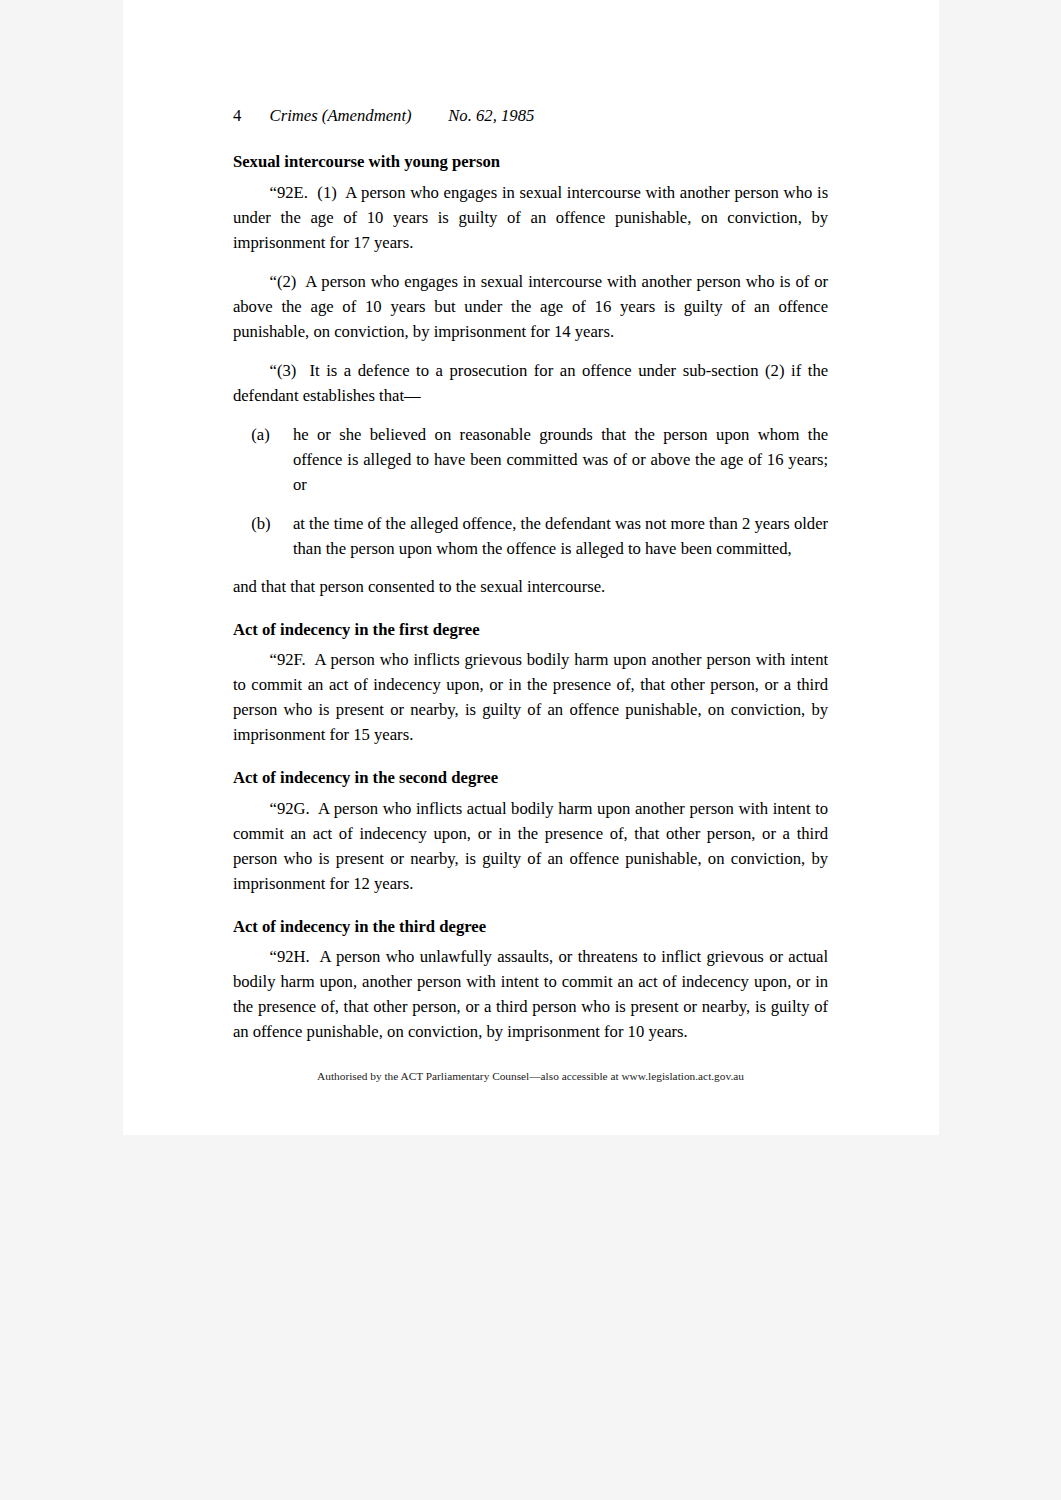4 Crimes (Amendment) No. 62, 1985
Sexual intercourse with young person
“92E. (1) A person who engages in sexual intercourse with another person who is under the age of 10 years is guilty of an offence punishable, on conviction, by imprisonment for 17 years.
“(2) A person who engages in sexual intercourse with another person who is of or above the age of 10 years but under the age of 16 years is guilty of an offence punishable, on conviction, by imprisonment for 14 years.
“(3) It is a defence to a prosecution for an offence under sub-section (2) if the defendant establishes that—
(a) he or she believed on reasonable grounds that the person upon whom the offence is alleged to have been committed was of or above the age of 16 years; or
(b) at the time of the alleged offence, the defendant was not more than 2 years older than the person upon whom the offence is alleged to have been committed,
and that that person consented to the sexual intercourse.
Act of indecency in the first degree
“92F. A person who inflicts grievous bodily harm upon another person with intent to commit an act of indecency upon, or in the presence of, that other person, or a third person who is present or nearby, is guilty of an offence punishable, on conviction, by imprisonment for 15 years.
Act of indecency in the second degree
“92G. A person who inflicts actual bodily harm upon another person with intent to commit an act of indecency upon, or in the presence of, that other person, or a third person who is present or nearby, is guilty of an offence punishable, on conviction, by imprisonment for 12 years.
Act of indecency in the third degree
“92H. A person who unlawfully assaults, or threatens to inflict grievous or actual bodily harm upon, another person with intent to commit an act of indecency upon, or in the presence of, that other person, or a third person who is present or nearby, is guilty of an offence punishable, on conviction, by imprisonment for 10 years.
Authorised by the ACT Parliamentary Counsel—also accessible at www.legislation.act.gov.au